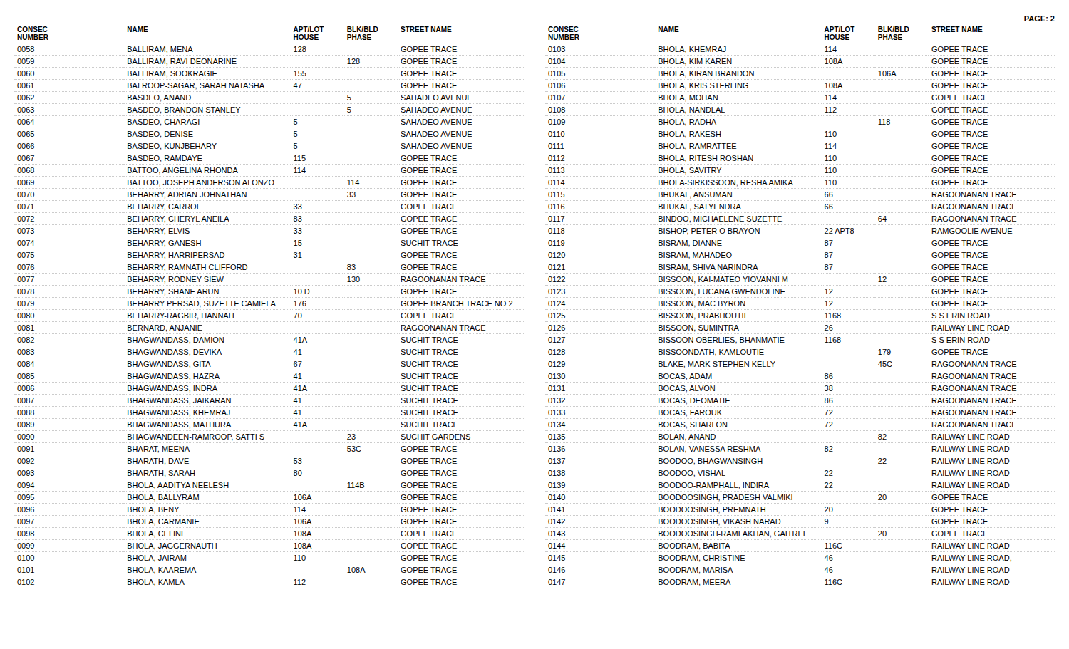PAGE: 2
| CONSEC NUMBER | NAME | APT/LOT HOUSE | BLK/BLD PHASE | STREET NAME | | CONSEC NUMBER | NAME | APT/LOT HOUSE | BLK/BLD PHASE | STREET NAME |
| --- | --- | --- | --- | --- | --- | --- | --- | --- | --- | --- |
| 0058 | BALLIRAM, MENA | 128 | | GOPEE TRACE | | 0103 | BHOLA, KHEMRAJ | 114 | | GOPEE TRACE |
| 0059 | BALLIRAM, RAVI DEONARINE | | 128 | GOPEE TRACE | | 0104 | BHOLA, KIM KAREN | 108A | | GOPEE TRACE |
| 0060 | BALLIRAM, SOOKRAGIE | 155 | | GOPEE TRACE | | 0105 | BHOLA, KIRAN BRANDON | | 106A | GOPEE TRACE |
| 0061 | BALROOP-SAGAR, SARAH NATASHA | 47 | | GOPEE TRACE | | 0106 | BHOLA, KRIS STERLING | 108A | | GOPEE TRACE |
| 0062 | BASDEO, ANAND | | 5 | SAHADEO AVENUE | | 0107 | BHOLA, MOHAN | 114 | | GOPEE TRACE |
| 0063 | BASDEO, BRANDON STANLEY | | 5 | SAHADEO AVENUE | | 0108 | BHOLA, NANDLAL | 112 | | GOPEE TRACE |
| 0064 | BASDEO, CHARAGI | 5 | | SAHADEO AVENUE | | 0109 | BHOLA, RADHA | | 118 | GOPEE TRACE |
| 0065 | BASDEO, DENISE | 5 | | SAHADEO AVENUE | | 0110 | BHOLA, RAKESH | 110 | | GOPEE TRACE |
| 0066 | BASDEO, KUNJBEHARY | 5 | | SAHADEO AVENUE | | 0111 | BHOLA, RAMRATTEE | 114 | | GOPEE TRACE |
| 0067 | BASDEO, RAMDAYE | 115 | | GOPEE TRACE | | 0112 | BHOLA, RITESH ROSHAN | 110 | | GOPEE TRACE |
| 0068 | BATTOO, ANGELINA RHONDA | 114 | | GOPEE TRACE | | 0113 | BHOLA, SAVITRY | 110 | | GOPEE TRACE |
| 0069 | BATTOO, JOSEPH ANDERSON ALONZO | | 114 | GOPEE TRACE | | 0114 | BHOLA-SIRKISSOON, RESHA AMIKA | 110 | | GOPEE TRACE |
| 0070 | BEHARRY, ADRIAN JOHNATHAN | | 33 | GOPEE TRACE | | 0115 | BHUKAL, ANSUMAN | 66 | | RAGOONANAN TRACE |
| 0071 | BEHARRY, CARROL | 33 | | GOPEE TRACE | | 0116 | BHUKAL, SATYENDRA | 66 | | RAGOONANAN TRACE |
| 0072 | BEHARRY, CHERYL ANEILA | 83 | | GOPEE TRACE | | 0117 | BINDOO, MICHAELENE SUZETTE | | 64 | RAGOONANAN TRACE |
| 0073 | BEHARRY, ELVIS | 33 | | GOPEE TRACE | | 0118 | BISHOP, PETER O BRAYON | 22 APT8 | | RAMGOOLIE AVENUE |
| 0074 | BEHARRY, GANESH | 15 | | SUCHIT TRACE | | 0119 | BISRAM, DIANNE | 87 | | GOPEE TRACE |
| 0075 | BEHARRY, HARRIPERSAD | 31 | | GOPEE TRACE | | 0120 | BISRAM, MAHADEO | 87 | | GOPEE TRACE |
| 0076 | BEHARRY, RAMNATH CLIFFORD | | 83 | GOPEE TRACE | | 0121 | BISRAM, SHIVA NARINDRA | 87 | | GOPEE TRACE |
| 0077 | BEHARRY, RODNEY SIEW | | 130 | RAGOONANAN TRACE | | 0122 | BISSOON, KAI-MATEO YIOVANNI M | | 12 | GOPEE TRACE |
| 0078 | BEHARRY, SHANE ARUN | 10 D | | GOPEE TRACE | | 0123 | BISSOON, LUCANA GWENDOLINE | 12 | | GOPEE TRACE |
| 0079 | BEHARRY PERSAD, SUZETTE CAMIELA | 176 | | GOPEE BRANCH TRACE NO 2 | | 0124 | BISSOON, MAC BYRON | 12 | | GOPEE TRACE |
| 0080 | BEHARRY-RAGBIR, HANNAH | 70 | | GOPEE TRACE | | 0125 | BISSOON, PRABHOUTIE | 1168 | | S S ERIN ROAD |
| 0081 | BERNARD, ANJANIE | | | RAGOONANAN TRACE | | 0126 | BISSOON, SUMINTRA | 26 | | RAILWAY LINE ROAD |
| 0082 | BHAGWANDASS, DAMION | 41A | | SUCHIT TRACE | | 0127 | BISSOON OBERLIES, BHANMATIE | 1168 | | S S ERIN ROAD |
| 0083 | BHAGWANDASS, DEVIKA | 41 | | SUCHIT TRACE | | 0128 | BISSOONDATH, KAMLOUTIE | | 179 | GOPEE TRACE |
| 0084 | BHAGWANDASS, GITA | 67 | | SUCHIT TRACE | | 0129 | BLAKE, MARK STEPHEN KELLY | | 45C | RAGOONANAN TRACE |
| 0085 | BHAGWANDASS, HAZRA | 41 | | SUCHIT TRACE | | 0130 | BOCAS, ADAM | 86 | | RAGOONANAN TRACE |
| 0086 | BHAGWANDASS, INDRA | 41A | | SUCHIT TRACE | | 0131 | BOCAS, ALVON | 38 | | RAGOONANAN TRACE |
| 0087 | BHAGWANDASS, JAIKARAN | 41 | | SUCHIT TRACE | | 0132 | BOCAS, DEOMATIE | 86 | | RAGOONANAN TRACE |
| 0088 | BHAGWANDASS, KHEMRAJ | 41 | | SUCHIT TRACE | | 0133 | BOCAS, FAROUK | 72 | | RAGOONANAN TRACE |
| 0089 | BHAGWANDASS, MATHURA | 41A | | SUCHIT TRACE | | 0134 | BOCAS, SHARLON | 72 | | RAGOONANAN TRACE |
| 0090 | BHAGWANDEEN-RAMROOP, SATTI S | | 23 | SUCHIT GARDENS | | 0135 | BOLAN, ANAND | | 82 | RAILWAY LINE ROAD |
| 0091 | BHARAT, MEENA | | 53C | GOPEE TRACE | | 0136 | BOLAN, VANESSA RESHMA | 82 | | RAILWAY LINE ROAD |
| 0092 | BHARATH, DAVE | 53 | | GOPEE TRACE | | 0137 | BOODOO, BHAGWANSINGH | | 22 | RAILWAY LINE ROAD |
| 0093 | BHARATH, SARAH | 80 | | GOPEE TRACE | | 0138 | BOODOO, VISHAL | 22 | | RAILWAY LINE ROAD |
| 0094 | BHOLA, AADITYA NEELESH | | 114B | GOPEE TRACE | | 0139 | BOODOO-RAMPHALL, INDIRA | 22 | | RAILWAY LINE ROAD |
| 0095 | BHOLA, BALLYRAM | 106A | | GOPEE TRACE | | 0140 | BOODOOSINGH, PRADESH VALMIKI | | 20 | GOPEE TRACE |
| 0096 | BHOLA, BENY | 114 | | GOPEE TRACE | | 0141 | BOODOOSINGH, PREMNATH | 20 | | GOPEE TRACE |
| 0097 | BHOLA, CARMANIE | 106A | | GOPEE TRACE | | 0142 | BOODOOSINGH, VIKASH NARAD | 9 | | GOPEE TRACE |
| 0098 | BHOLA, CELINE | 108A | | GOPEE TRACE | | 0143 | BOODOOSINGH-RAMLAKHAN, GAITREE | | 20 | GOPEE TRACE |
| 0099 | BHOLA, JAGGERNAUTH | 108A | | GOPEE TRACE | | 0144 | BOODRAM, BABITA | 116C | | RAILWAY LINE ROAD |
| 0100 | BHOLA, JAIRAM | 110 | | GOPEE TRACE | | 0145 | BOODRAM, CHRISTINE | 46 | | RAILWAY LINE ROAD, |
| 0101 | BHOLA, KAAREMA | | 108A | GOPEE TRACE | | 0146 | BOODRAM, MARISA | 46 | | RAILWAY LINE ROAD |
| 0102 | BHOLA, KAMLA | 112 | | GOPEE TRACE | | 0147 | BOODRAM, MEERA | 116C | | RAILWAY LINE ROAD |